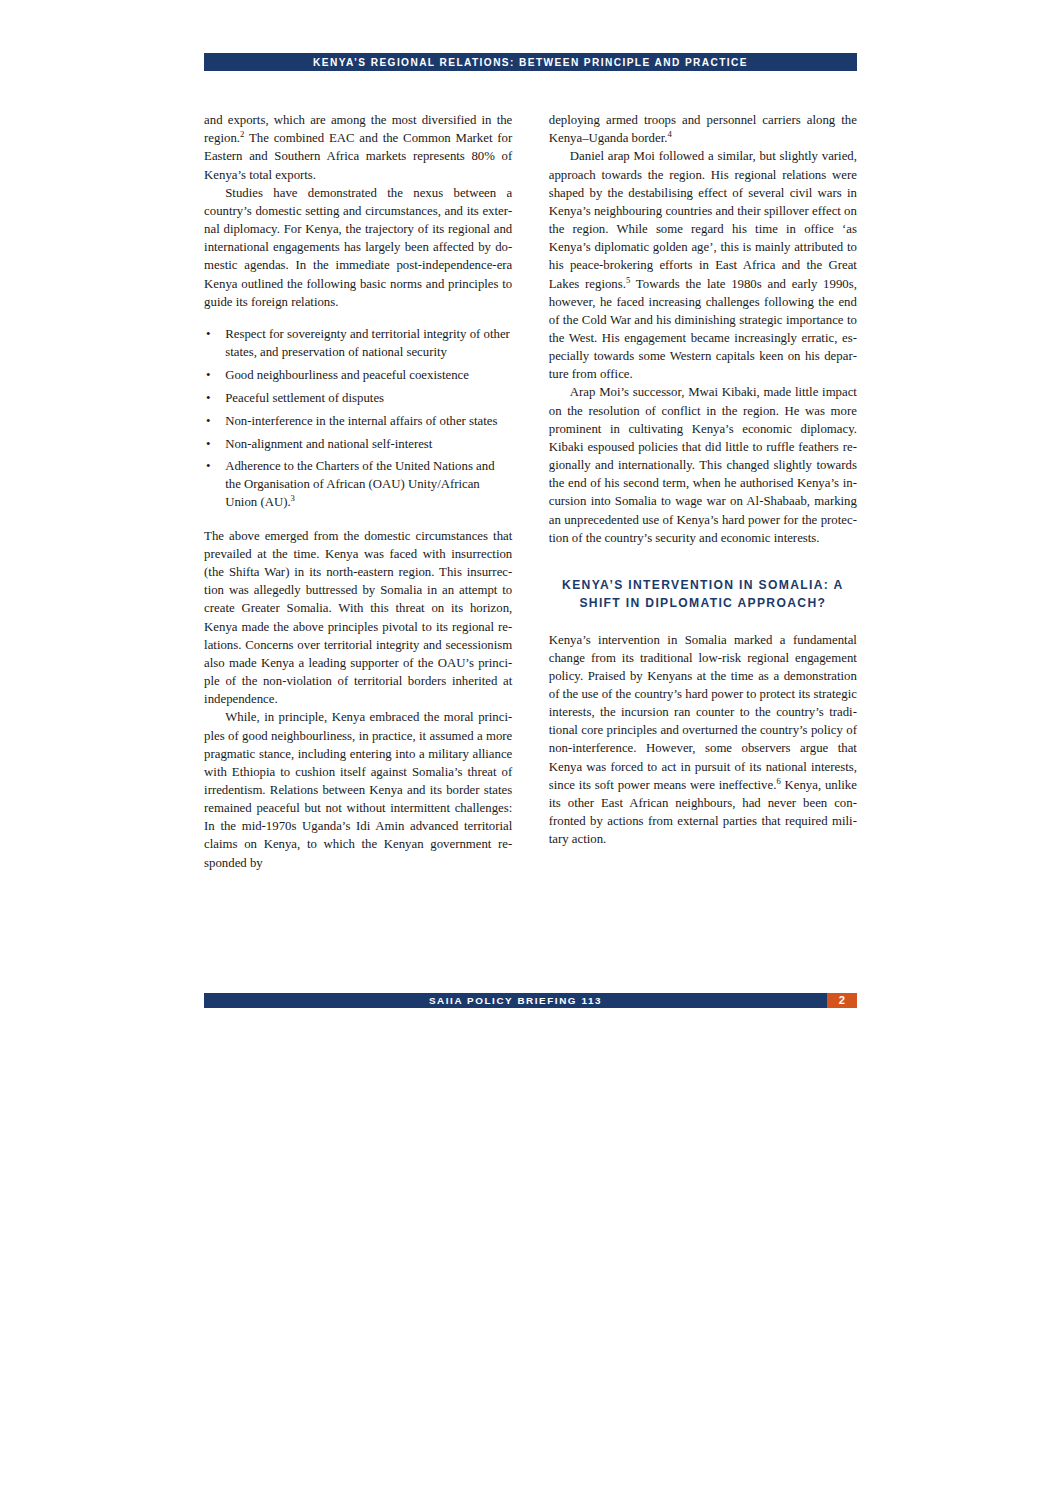Kenya’s Regional Relations: Between Principle and Practice
and exports, which are among the most diversified in the region.2 The combined EAC and the Common Market for Eastern and Southern Africa markets represents 80% of Kenya’s total exports.
Studies have demonstrated the nexus between a country’s domestic setting and circumstances, and its external diplomacy. For Kenya, the trajectory of its regional and international engagements has largely been affected by domestic agendas. In the immediate post-independence-era Kenya outlined the following basic norms and principles to guide its foreign relations.
Respect for sovereignty and territorial integrity of other states, and preservation of national security
Good neighbourliness and peaceful coexistence
Peaceful settlement of disputes
Non-interference in the internal affairs of other states
Non-alignment and national self-interest
Adherence to the Charters of the United Nations and the Organisation of African (OAU) Unity/African Union (AU).3
The above emerged from the domestic circumstances that prevailed at the time. Kenya was faced with insurrection (the Shifta War) in its north-eastern region. This insurrection was allegedly buttressed by Somalia in an attempt to create Greater Somalia. With this threat on its horizon, Kenya made the above principles pivotal to its regional relations. Concerns over territorial integrity and secessionism also made Kenya a leading supporter of the OAU’s principle of the non-violation of territorial borders inherited at independence.
While, in principle, Kenya embraced the moral principles of good neighbourliness, in practice, it assumed a more pragmatic stance, including entering into a military alliance with Ethiopia to cushion itself against Somalia’s threat of irredentism. Relations between Kenya and its border states remained peaceful but not without intermittent challenges: In the mid-1970s Uganda’s Idi Amin advanced territorial claims on Kenya, to which the Kenyan government responded by
deploying armed troops and personnel carriers along the Kenya–Uganda border.4
Daniel arap Moi followed a similar, but slightly varied, approach towards the region. His regional relations were shaped by the destabilising effect of several civil wars in Kenya’s neighbouring countries and their spillover effect on the region. While some regard his time in office ‘as Kenya’s diplomatic golden age’, this is mainly attributed to his peace-brokering efforts in East Africa and the Great Lakes regions.5 Towards the late 1980s and early 1990s, however, he faced increasing challenges following the end of the Cold War and his diminishing strategic importance to the West. His engagement became increasingly erratic, especially towards some Western capitals keen on his departure from office.
Arap Moi’s successor, Mwai Kibaki, made little impact on the resolution of conflict in the region. He was more prominent in cultivating Kenya’s economic diplomacy. Kibaki espoused policies that did little to ruffle feathers regionally and internationally. This changed slightly towards the end of his second term, when he authorised Kenya’s incursion into Somalia to wage war on Al-Shabaab, marking an unprecedented use of Kenya’s hard power for the protection of the country’s security and economic interests.
Kenya’s Intervention in Somalia: A Shift in Diplomatic Approach?
Kenya’s intervention in Somalia marked a fundamental change from its traditional low-risk regional engagement policy. Praised by Kenyans at the time as a demonstration of the use of the country’s hard power to protect its strategic interests, the incursion ran counter to the country’s traditional core principles and overturned the country’s policy of non-interference. However, some observers argue that Kenya was forced to act in pursuit of its national interests, since its soft power means were ineffective.6 Kenya, unlike its other East African neighbours, had never been confronted by actions from external parties that required military action.
SAIIA Policy Briefing 113
2